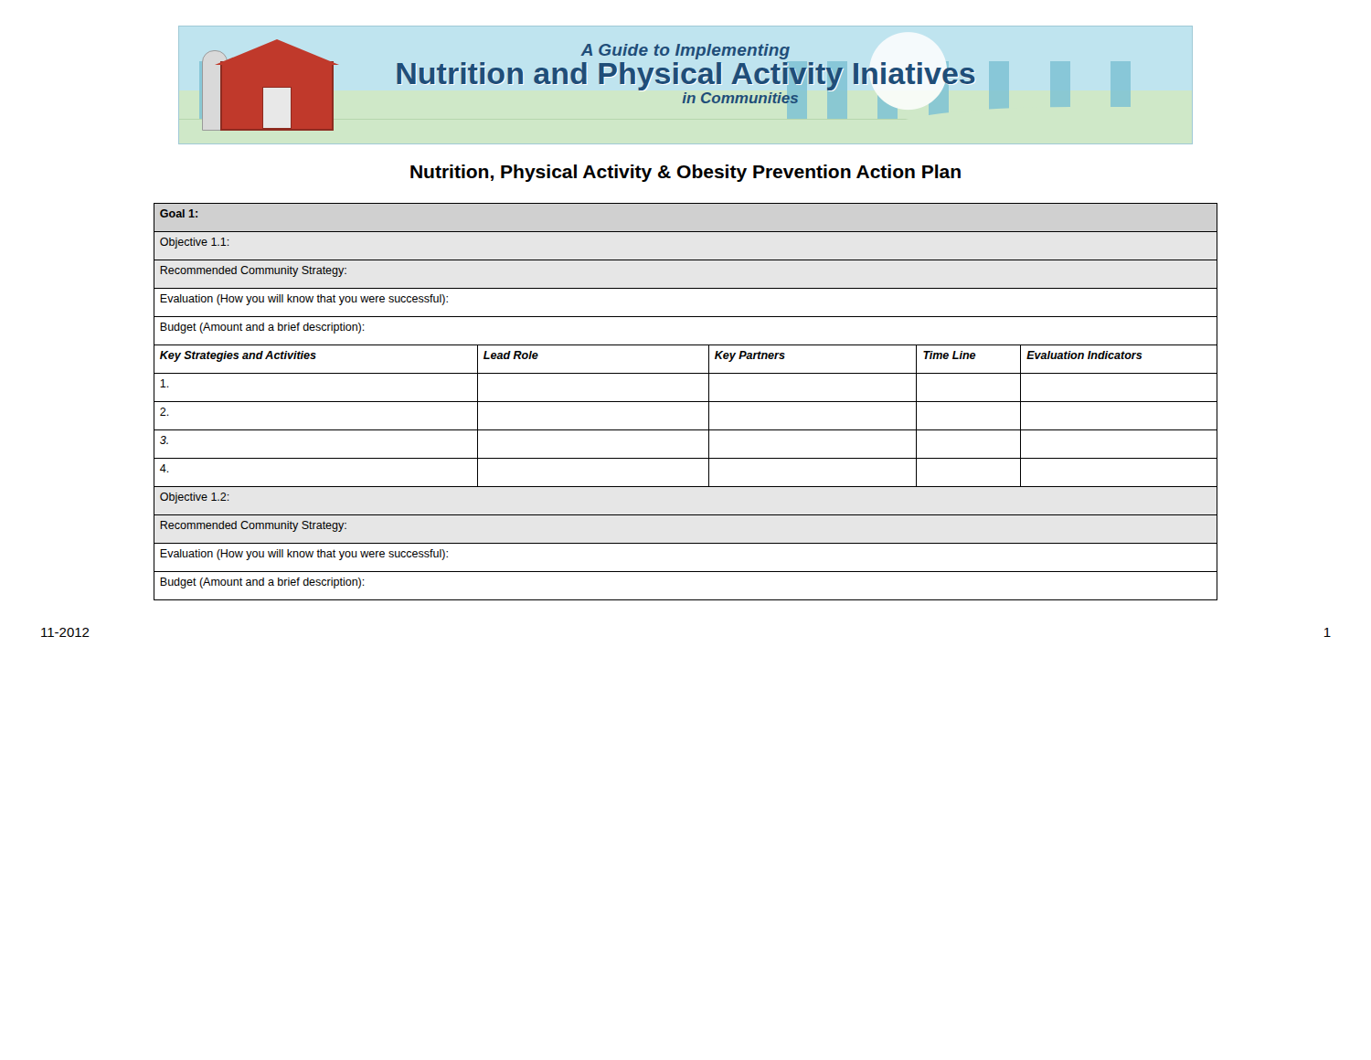A Guide to Implementing
Nutrition and Physical Activity Iniatives
in Communities
Nutrition, Physical Activity & Obesity Prevention Action Plan
| Goal 1: |
| Objective 1.1: |
| Recommended Community Strategy: |
| Evaluation (How you will know that you were successful): |
| Budget (Amount and a brief description): |
| Key Strategies and Activities | Lead Role | Key Partners | Time Line | Evaluation Indicators |
| 1. | | | | |
| 2. | | | | |
| 3. | | | | |
| 4. | | | | |
| Objective 1.2: |
| Recommended Community Strategy: |
| Evaluation (How you will know that you were successful): |
| Budget (Amount and a brief description): |
11-2012
1